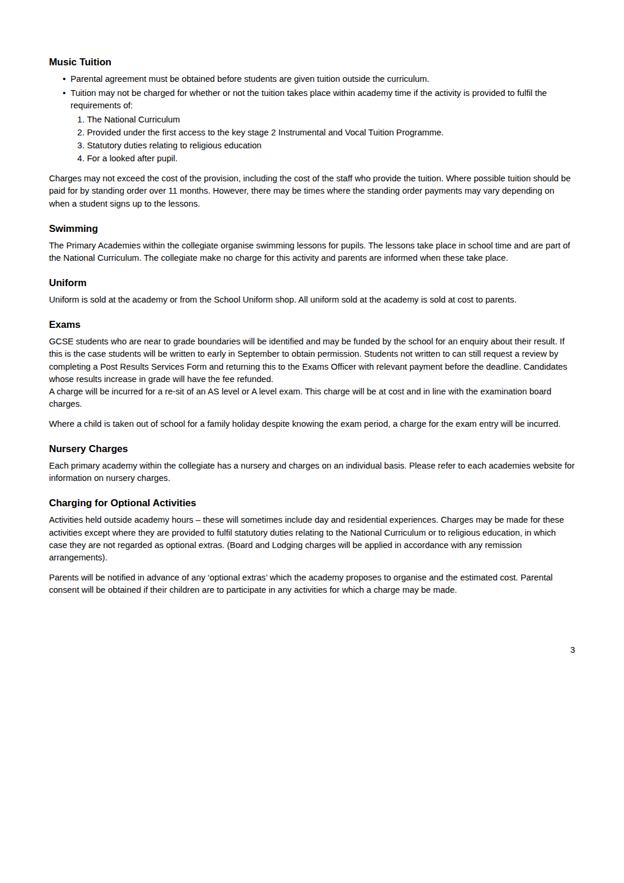Music Tuition
Parental agreement must be obtained before students are given tuition outside the curriculum.
Tuition may not be charged for whether or not the tuition takes place within academy time if the activity is provided to fulfil the requirements of:
The National Curriculum
Provided under the first access to the key stage 2 Instrumental and Vocal Tuition Programme.
Statutory duties relating to religious education
For a looked after pupil.
Charges may not exceed the cost of the provision, including the cost of the staff who provide the tuition. Where possible tuition should be paid for by standing order over 11 months. However, there may be times where the standing order payments may vary depending on when a student signs up to the lessons.
Swimming
The Primary Academies within the collegiate organise swimming lessons for pupils. The lessons take place in school time and are part of the National Curriculum. The collegiate make no charge for this activity and parents are informed when these take place.
Uniform
Uniform is sold at the academy or from the School Uniform shop. All uniform sold at the academy is sold at cost to parents.
Exams
GCSE students who are near to grade boundaries will be identified and may be funded by the school for an enquiry about their result. If this is the case students will be written to early in September to obtain permission. Students not written to can still request a review by completing a Post Results Services Form and returning this to the Exams Officer with relevant payment before the deadline. Candidates whose results increase in grade will have the fee refunded.
A charge will be incurred for a re-sit of an AS level or A level exam. This charge will be at cost and in line with the examination board charges.
Where a child is taken out of school for a family holiday despite knowing the exam period, a charge for the exam entry will be incurred.
Nursery Charges
Each primary academy within the collegiate has a nursery and charges on an individual basis. Please refer to each academies website for information on nursery charges.
Charging for Optional Activities
Activities held outside academy hours – these will sometimes include day and residential experiences. Charges may be made for these activities except where they are provided to fulfil statutory duties relating to the National Curriculum or to religious education, in which case they are not regarded as optional extras. (Board and Lodging charges will be applied in accordance with any remission arrangements).
Parents will be notified in advance of any ‘optional extras’ which the academy proposes to organise and the estimated cost. Parental consent will be obtained if their children are to participate in any activities for which a charge may be made.
3